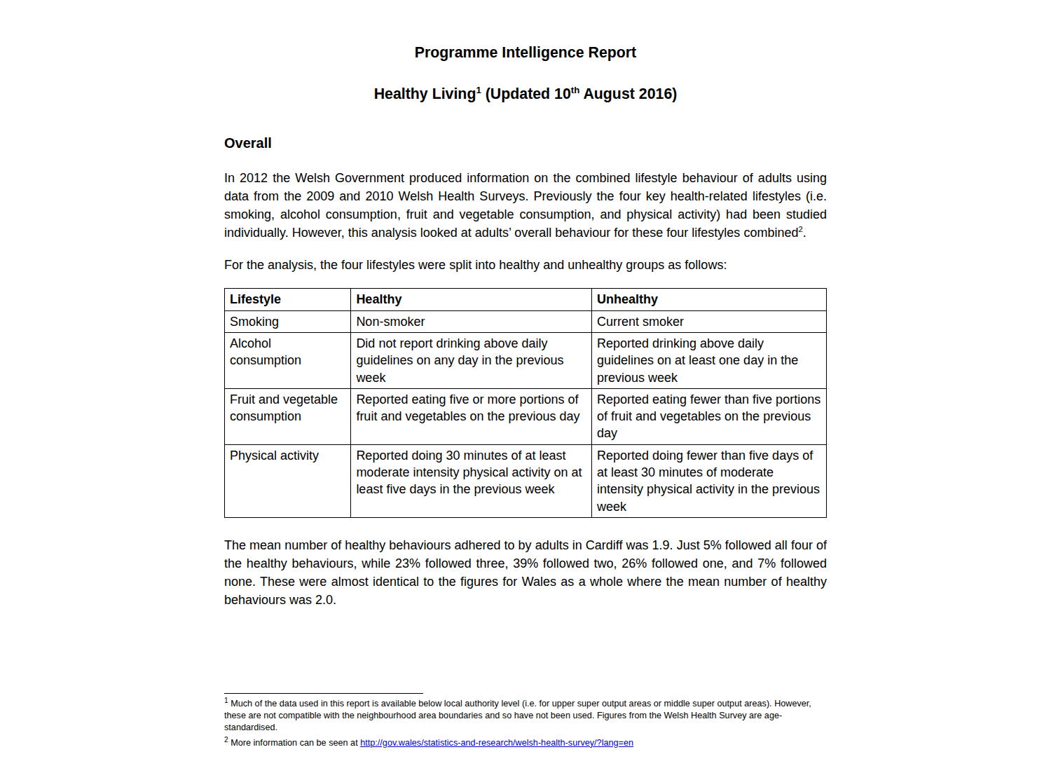Programme Intelligence Report
Healthy Living1 (Updated 10th August 2016)
Overall
In 2012 the Welsh Government produced information on the combined lifestyle behaviour of adults using data from the 2009 and 2010 Welsh Health Surveys. Previously the four key health-related lifestyles (i.e. smoking, alcohol consumption, fruit and vegetable consumption, and physical activity) had been studied individually. However, this analysis looked at adults’ overall behaviour for these four lifestyles combined2.
For the analysis, the four lifestyles were split into healthy and unhealthy groups as follows:
| Lifestyle | Healthy | Unhealthy |
| --- | --- | --- |
| Smoking | Non-smoker | Current smoker |
| Alcohol consumption | Did not report drinking above daily guidelines on any day in the previous week | Reported drinking above daily guidelines on at least one day in the previous week |
| Fruit and vegetable consumption | Reported eating five or more portions of fruit and vegetables on the previous day | Reported eating fewer than five portions of fruit and vegetables on the previous day |
| Physical activity | Reported doing 30 minutes of at least moderate intensity physical activity on at least five days in the previous week | Reported doing fewer than five days of at least 30 minutes of moderate intensity physical activity in the previous week |
The mean number of healthy behaviours adhered to by adults in Cardiff was 1.9. Just 5% followed all four of the healthy behaviours, while 23% followed three, 39% followed two, 26% followed one, and 7% followed none. These were almost identical to the figures for Wales as a whole where the mean number of healthy behaviours was 2.0.
1 Much of the data used in this report is available below local authority level (i.e. for upper super output areas or middle super output areas). However, these are not compatible with the neighbourhood area boundaries and so have not been used. Figures from the Welsh Health Survey are age-standardised.
2 More information can be seen at http://gov.wales/statistics-and-research/welsh-health-survey/?lang=en